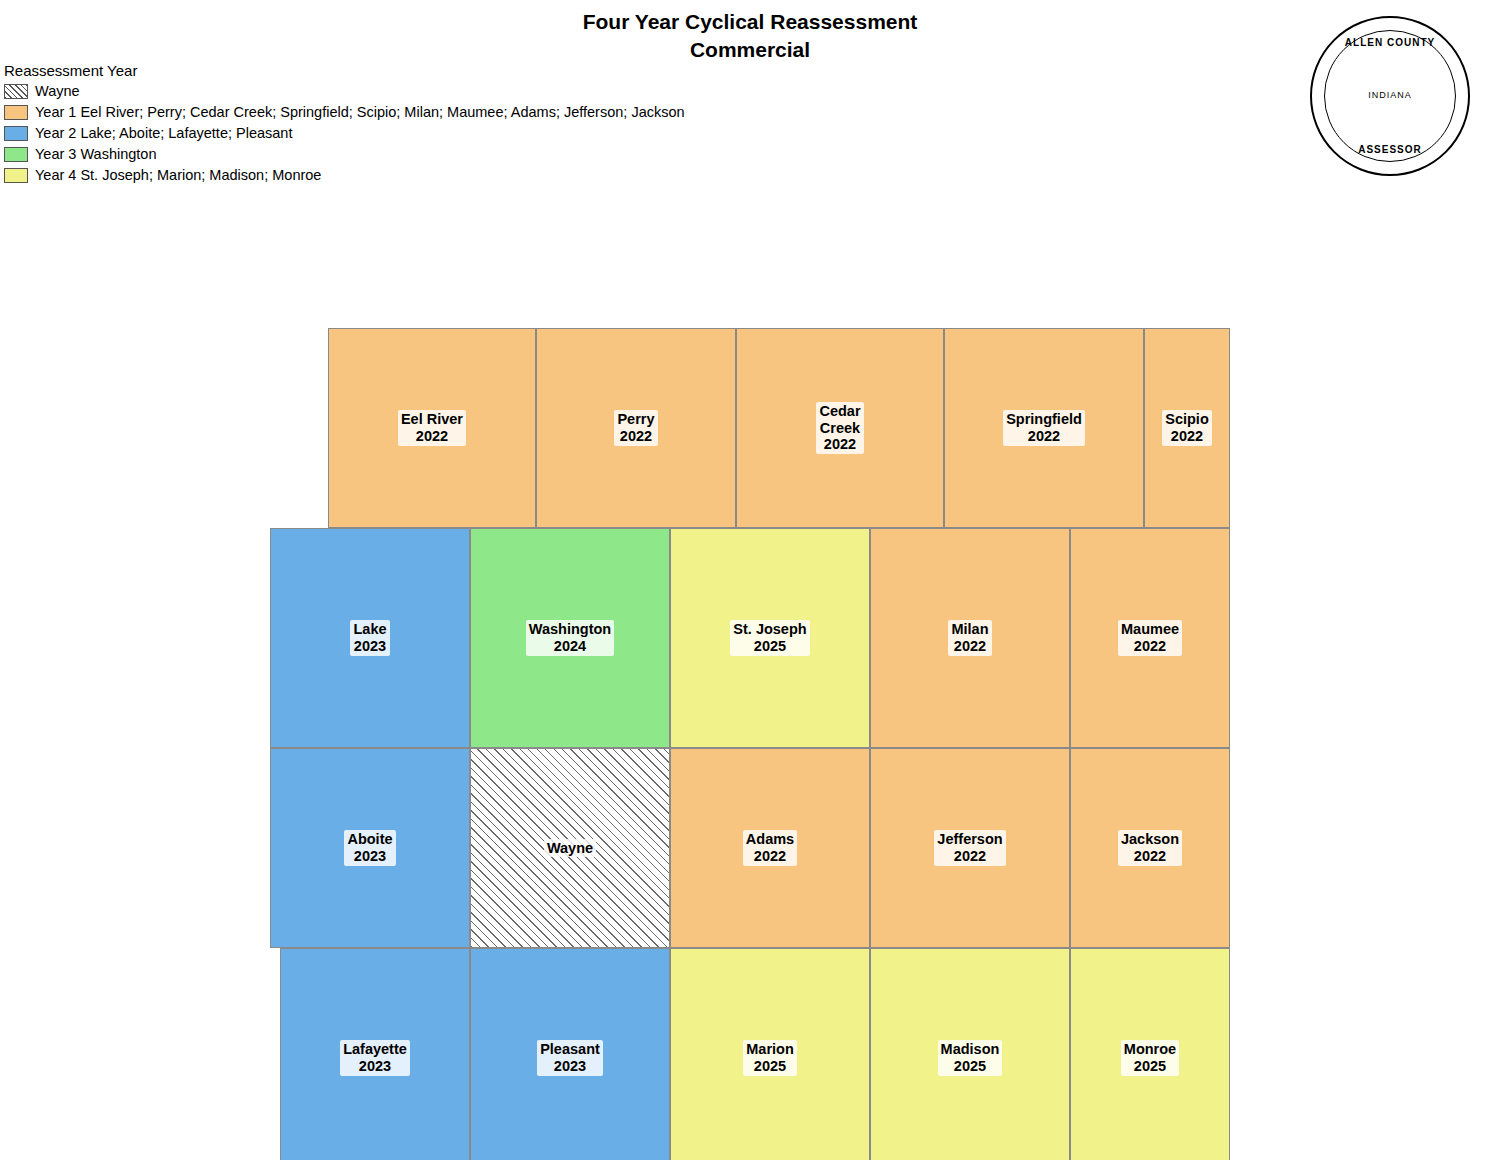Four Year Cyclical Reassessment
Commercial
Reassessment Year
Wayne
Year 1 Eel River; Perry; Cedar Creek; Springfield; Scipio; Milan; Maumee; Adams; Jefferson; Jackson
Year 2 Lake; Aboite; Lafayette; Pleasant
Year 3 Washington
Year 4 St. Joseph; Marion; Madison; Monroe
ALLEN COUNTY
INDIANA
ASSESSOR
Eel River
2022
Perry
2022
Cedar
Creek
2022
Springfield
2022
Scipio
2022
Lake
2023
Washington
2024
St. Joseph
2025
Milan
2022
Maumee
2022
Aboite
2023
Wayne
Adams
2022
Jefferson
2022
Jackson
2022
Lafayette
2023
Pleasant
2023
Marion
2025
Madison
2025
Monroe
2025